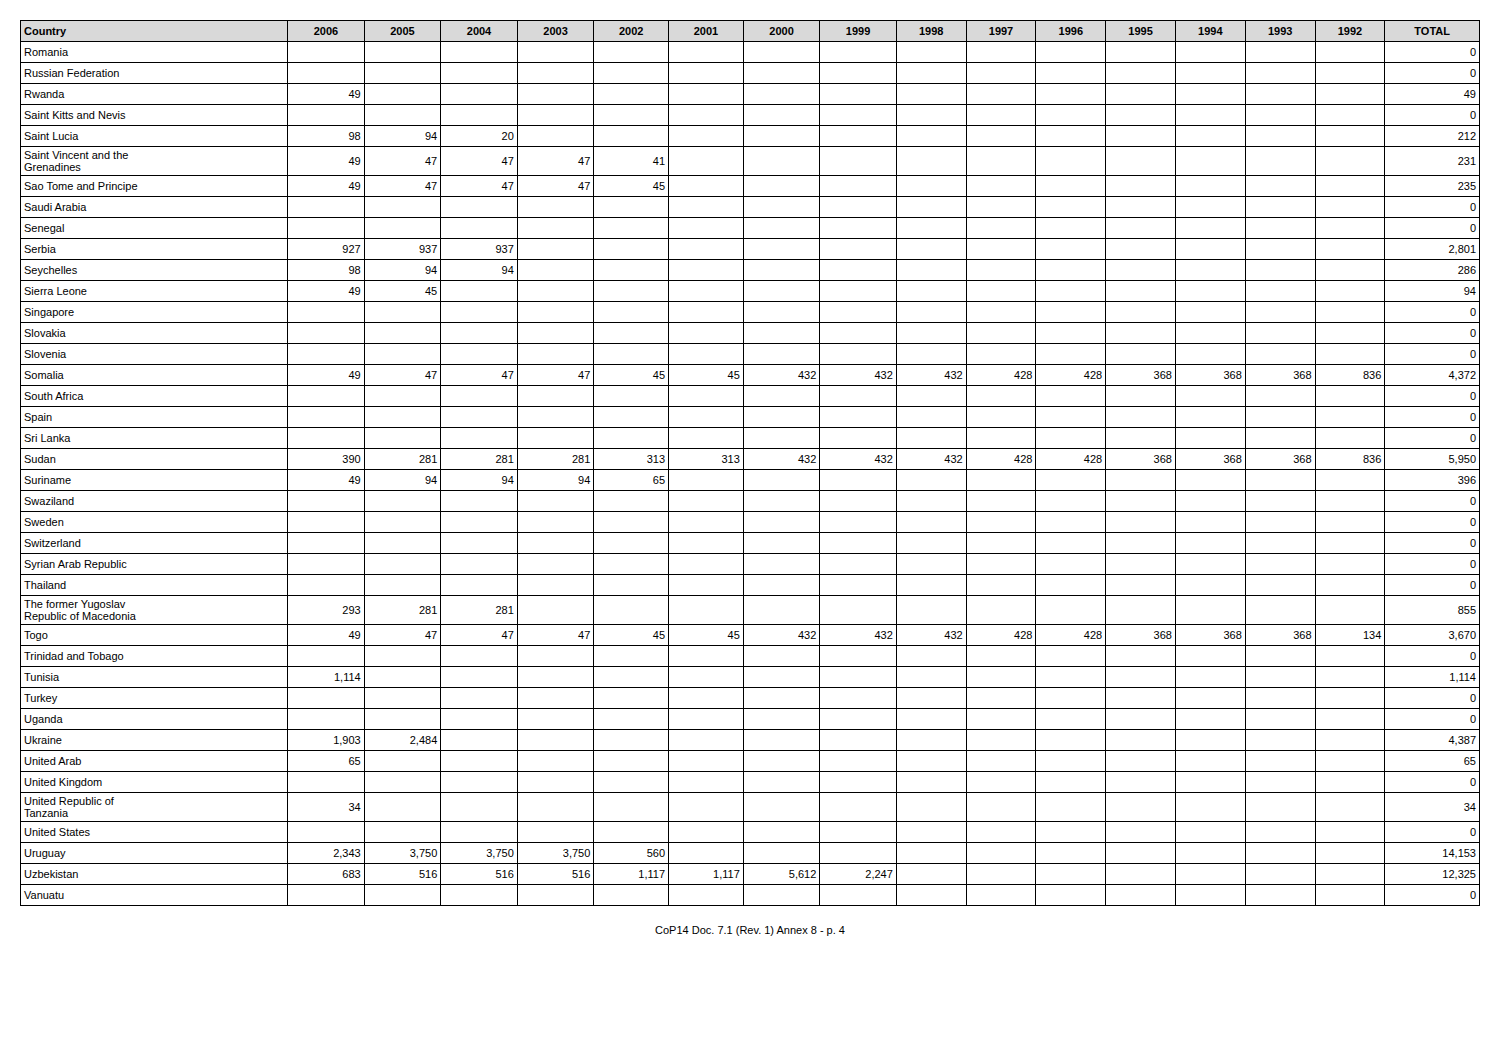| Country | 2006 | 2005 | 2004 | 2003 | 2002 | 2001 | 2000 | 1999 | 1998 | 1997 | 1996 | 1995 | 1994 | 1993 | 1992 | TOTAL |
| --- | --- | --- | --- | --- | --- | --- | --- | --- | --- | --- | --- | --- | --- | --- | --- | --- |
| Romania | | | | | | | | | | | | | | | | 0 |
| Russian Federation | | | | | | | | | | | | | | | | 0 |
| Rwanda | 49 | | | | | | | | | | | | | | | 49 |
| Saint Kitts and Nevis | | | | | | | | | | | | | | | | 0 |
| Saint Lucia | 98 | 94 | 20 | | | | | | | | | | | | | 212 |
| Saint Vincent and the Grenadines | 49 | 47 | 47 | 47 | 41 | | | | | | | | | | | 231 |
| Sao Tome and Principe | 49 | 47 | 47 | 47 | 45 | | | | | | | | | | | 235 |
| Saudi Arabia | | | | | | | | | | | | | | | | 0 |
| Senegal | | | | | | | | | | | | | | | | 0 |
| Serbia | 927 | 937 | 937 | | | | | | | | | | | | | 2,801 |
| Seychelles | 98 | 94 | 94 | | | | | | | | | | | | | 286 |
| Sierra Leone | 49 | 45 | | | | | | | | | | | | | | 94 |
| Singapore | | | | | | | | | | | | | | | | 0 |
| Slovakia | | | | | | | | | | | | | | | | 0 |
| Slovenia | | | | | | | | | | | | | | | | 0 |
| Somalia | 49 | 47 | 47 | 47 | 45 | 45 | 432 | 432 | 432 | 428 | 428 | 368 | 368 | 368 | 836 | 4,372 |
| South Africa | | | | | | | | | | | | | | | | 0 |
| Spain | | | | | | | | | | | | | | | | 0 |
| Sri Lanka | | | | | | | | | | | | | | | | 0 |
| Sudan | 390 | 281 | 281 | 281 | 313 | 313 | 432 | 432 | 432 | 428 | 428 | 368 | 368 | 368 | 836 | 5,950 |
| Suriname | 49 | 94 | 94 | 94 | 65 | | | | | | | | | | | 396 |
| Swaziland | | | | | | | | | | | | | | | | 0 |
| Sweden | | | | | | | | | | | | | | | | 0 |
| Switzerland | | | | | | | | | | | | | | | | 0 |
| Syrian Arab Republic | | | | | | | | | | | | | | | | 0 |
| Thailand | | | | | | | | | | | | | | | | 0 |
| The former Yugoslav Republic of Macedonia | 293 | 281 | 281 | | | | | | | | | | | | | 855 |
| Togo | 49 | 47 | 47 | 47 | 45 | 45 | 432 | 432 | 432 | 428 | 428 | 368 | 368 | 368 | 134 | 3,670 |
| Trinidad and Tobago | | | | | | | | | | | | | | | | 0 |
| Tunisia | 1,114 | | | | | | | | | | | | | | | 1,114 |
| Turkey | | | | | | | | | | | | | | | | 0 |
| Uganda | | | | | | | | | | | | | | | | 0 |
| Ukraine | 1,903 | 2,484 | | | | | | | | | | | | | | 4,387 |
| United Arab | 65 | | | | | | | | | | | | | | | 65 |
| United Kingdom | | | | | | | | | | | | | | | | 0 |
| United Republic of Tanzania | 34 | | | | | | | | | | | | | | | 34 |
| United States | | | | | | | | | | | | | | | | 0 |
| Uruguay | 2,343 | 3,750 | 3,750 | 3,750 | 560 | | | | | | | | | | | 14,153 |
| Uzbekistan | 683 | 516 | 516 | 516 | 1,117 | 1,117 | 5,612 | 2,247 | | | | | | | | 12,325 |
| Vanuatu | | | | | | | | | | | | | | | | 0 |
CoP14 Doc. 7.1 (Rev. 1) Annex 8 - p. 4